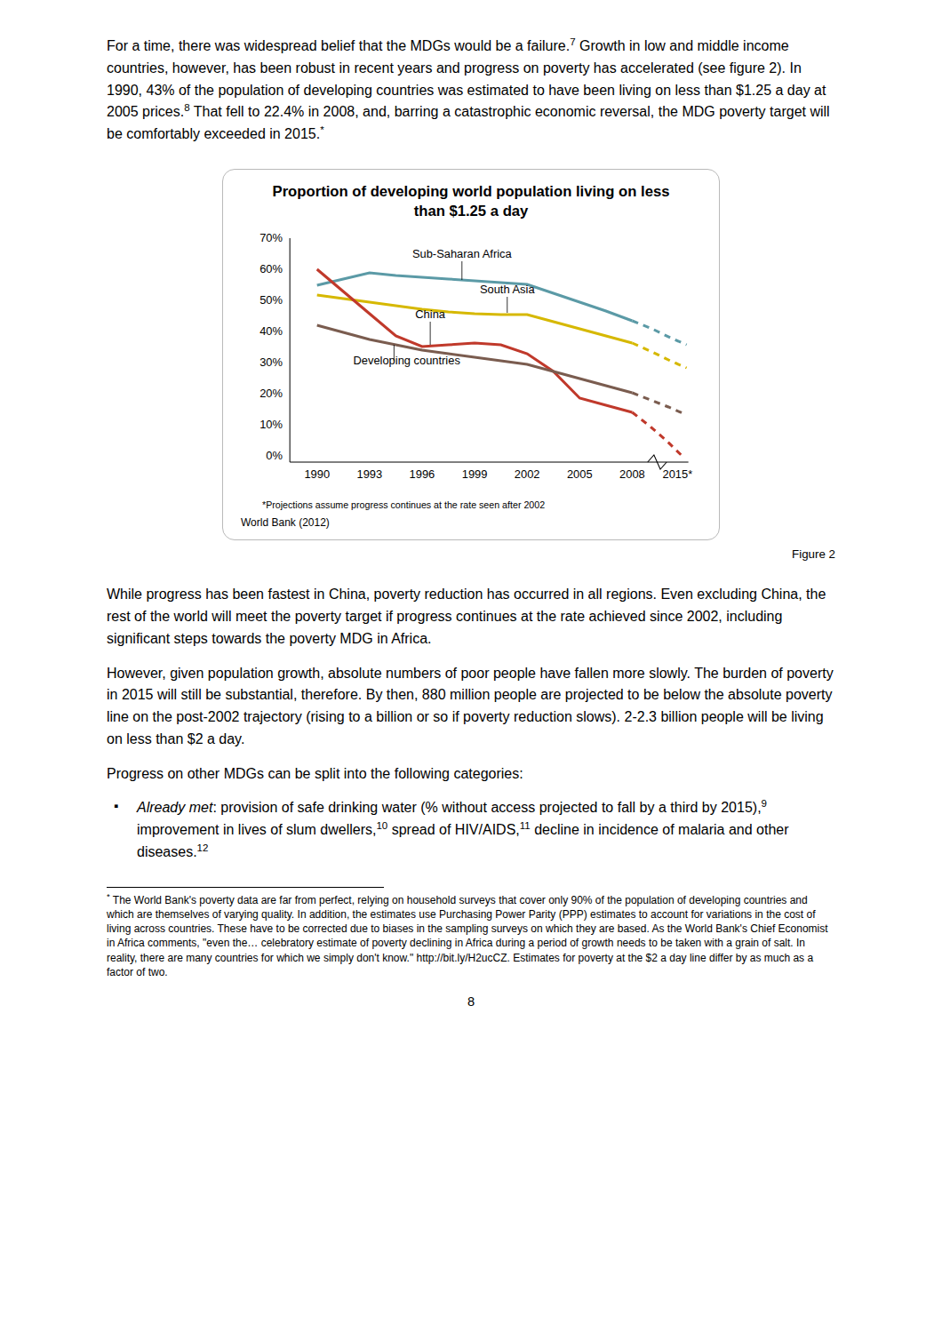For a time, there was widespread belief that the MDGs would be a failure.7 Growth in low and middle income countries, however, has been robust in recent years and progress on poverty has accelerated (see figure 2). In 1990, 43% of the population of developing countries was estimated to have been living on less than $1.25 a day at 2005 prices.8 That fell to 22.4% in 2008, and, barring a catastrophic economic reversal, the MDG poverty target will be comfortably exceeded in 2015.*
Proportion of developing world population living on less
than $1.25 a day
70% 60% 50% 40% 30% 20% 10% 0% 1990 1993 1996 1999 2002 2005 2008 2015* Sub-Saharan Africa South Asia China Developing countries
*Projections assume progress continues at the rate seen after 2002
World Bank (2012)
Figure 2
While progress has been fastest in China, poverty reduction has occurred in all regions. Even excluding China, the rest of the world will meet the poverty target if progress continues at the rate achieved since 2002, including significant steps towards the poverty MDG in Africa.
However, given population growth, absolute numbers of poor people have fallen more slowly. The burden of poverty in 2015 will still be substantial, therefore. By then, 880 million people are projected to be below the absolute poverty line on the post-2002 trajectory (rising to a billion or so if poverty reduction slows). 2-2.3 billion people will be living on less than $2 a day.
Progress on other MDGs can be split into the following categories:
Already met: provision of safe drinking water (% without access projected to fall by a third by 2015),9 improvement in lives of slum dwellers,10 spread of HIV/AIDS,11 decline in incidence of malaria and other diseases.12
* The World Bank's poverty data are far from perfect, relying on household surveys that cover only 90% of the population of developing countries and which are themselves of varying quality. In addition, the estimates use Purchasing Power Parity (PPP) estimates to account for variations in the cost of living across countries. These have to be corrected due to biases in the sampling surveys on which they are based. As the World Bank's Chief Economist in Africa comments, "even the… celebratory estimate of poverty declining in Africa during a period of growth needs to be taken with a grain of salt. In reality, there are many countries for which we simply don't know." http://bit.ly/H2ucCZ. Estimates for poverty at the $2 a day line differ by as much as a factor of two.
8